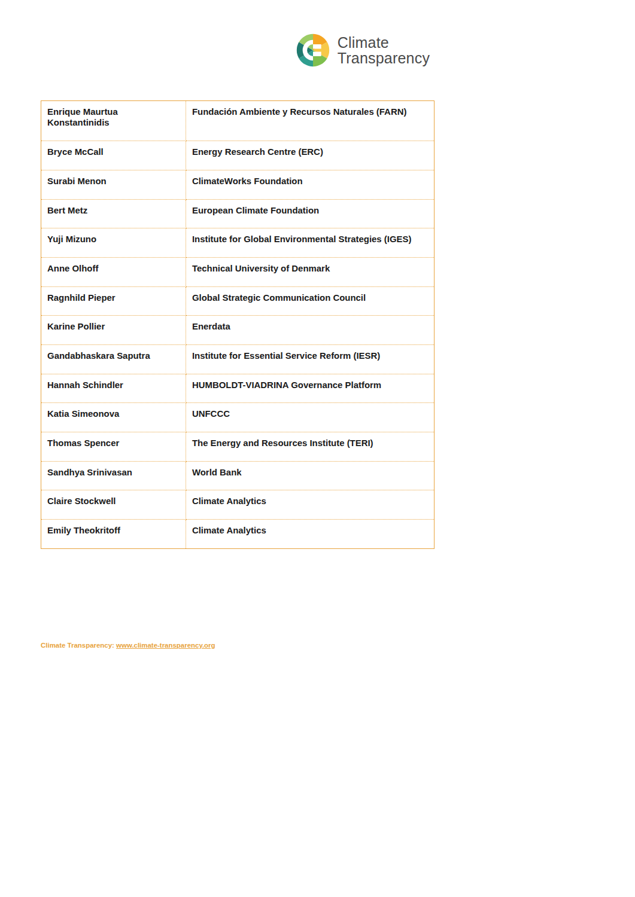Climate Transparency
| Enrique Maurtua Konstantinidis | Fundación Ambiente y Recursos Naturales (FARN) |
| Bryce McCall | Energy Research Centre (ERC) |
| Surabi Menon | ClimateWorks Foundation |
| Bert Metz | European Climate Foundation |
| Yuji Mizuno | Institute for Global Environmental Strategies (IGES) |
| Anne Olhoff | Technical University of Denmark |
| Ragnhild Pieper | Global Strategic Communication Council |
| Karine Pollier | Enerdata |
| Gandabhaskara Saputra | Institute for Essential Service Reform (IESR) |
| Hannah Schindler | HUMBOLDT-VIADRINA Governance Platform |
| Katia Simeonova | UNFCCC |
| Thomas Spencer | The Energy and Resources Institute (TERI) |
| Sandhya Srinivasan | World Bank |
| Claire Stockwell | Climate Analytics |
| Emily Theokritoff | Climate Analytics |
Climate Transparency: www.climate-transparency.org